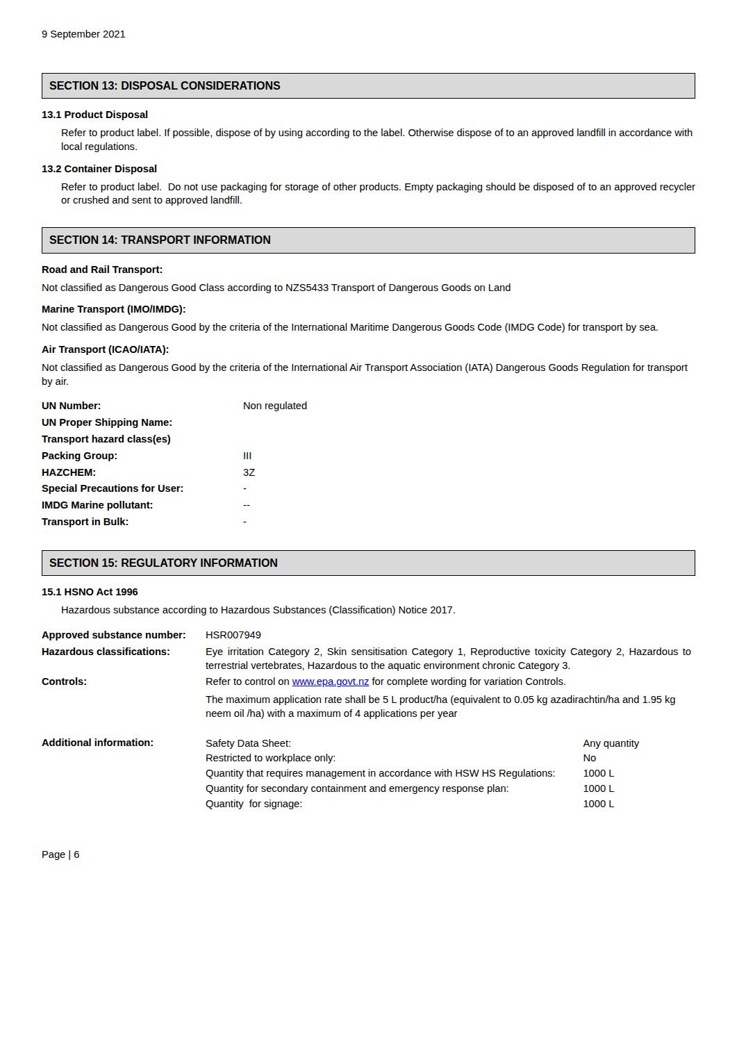9 September 2021
SECTION 13: DISPOSAL CONSIDERATIONS
13.1 Product Disposal
Refer to product label. If possible, dispose of by using according to the label. Otherwise dispose of to an approved landfill in accordance with local regulations.
13.2 Container Disposal
Refer to product label. Do not use packaging for storage of other products. Empty packaging should be disposed of to an approved recycler or crushed and sent to approved landfill.
SECTION 14: TRANSPORT INFORMATION
Road and Rail Transport:
Not classified as Dangerous Good Class according to NZS5433 Transport of Dangerous Goods on Land
Marine Transport (IMO/IMDG):
Not classified as Dangerous Good by the criteria of the International Maritime Dangerous Goods Code (IMDG Code) for transport by sea.
Air Transport (ICAO/IATA):
Not classified as Dangerous Good by the criteria of the International Air Transport Association (IATA) Dangerous Goods Regulation for transport by air.
| UN Number: | Non regulated |
| UN Proper Shipping Name: | |
| Transport hazard class(es) | |
| Packing Group: | III |
| HAZCHEM: | 3Z |
| Special Precautions for User: | - |
| IMDG Marine pollutant: | -- |
| Transport in Bulk: | - |
SECTION 15: REGULATORY INFORMATION
15.1 HSNO Act 1996
Hazardous substance according to Hazardous Substances (Classification) Notice 2017.
| Approved substance number: | HSR007949 |
| Hazardous classifications: | Eye irritation Category 2, Skin sensitisation Category 1, Reproductive toxicity Category 2, Hazardous to terrestrial vertebrates, Hazardous to the aquatic environment chronic Category 3. |
| Controls: | Refer to control on www.epa.govt.nz for complete wording for variation Controls. The maximum application rate shall be 5 L product/ha (equivalent to 0.05 kg azadirachtin/ha and 1.95 kg neem oil /ha) with a maximum of 4 applications per year |
| Additional information: | / Safety Data Sheet: / Any quantity / / Restricted to workplace only: / No / / Quantity that requires management in accordance with HSW HS Regulations: / 1000 L / / Quantity for secondary containment and emergency response plan: / 1000 L / / Quantity for signage: / 1000 L / |
Page | 6